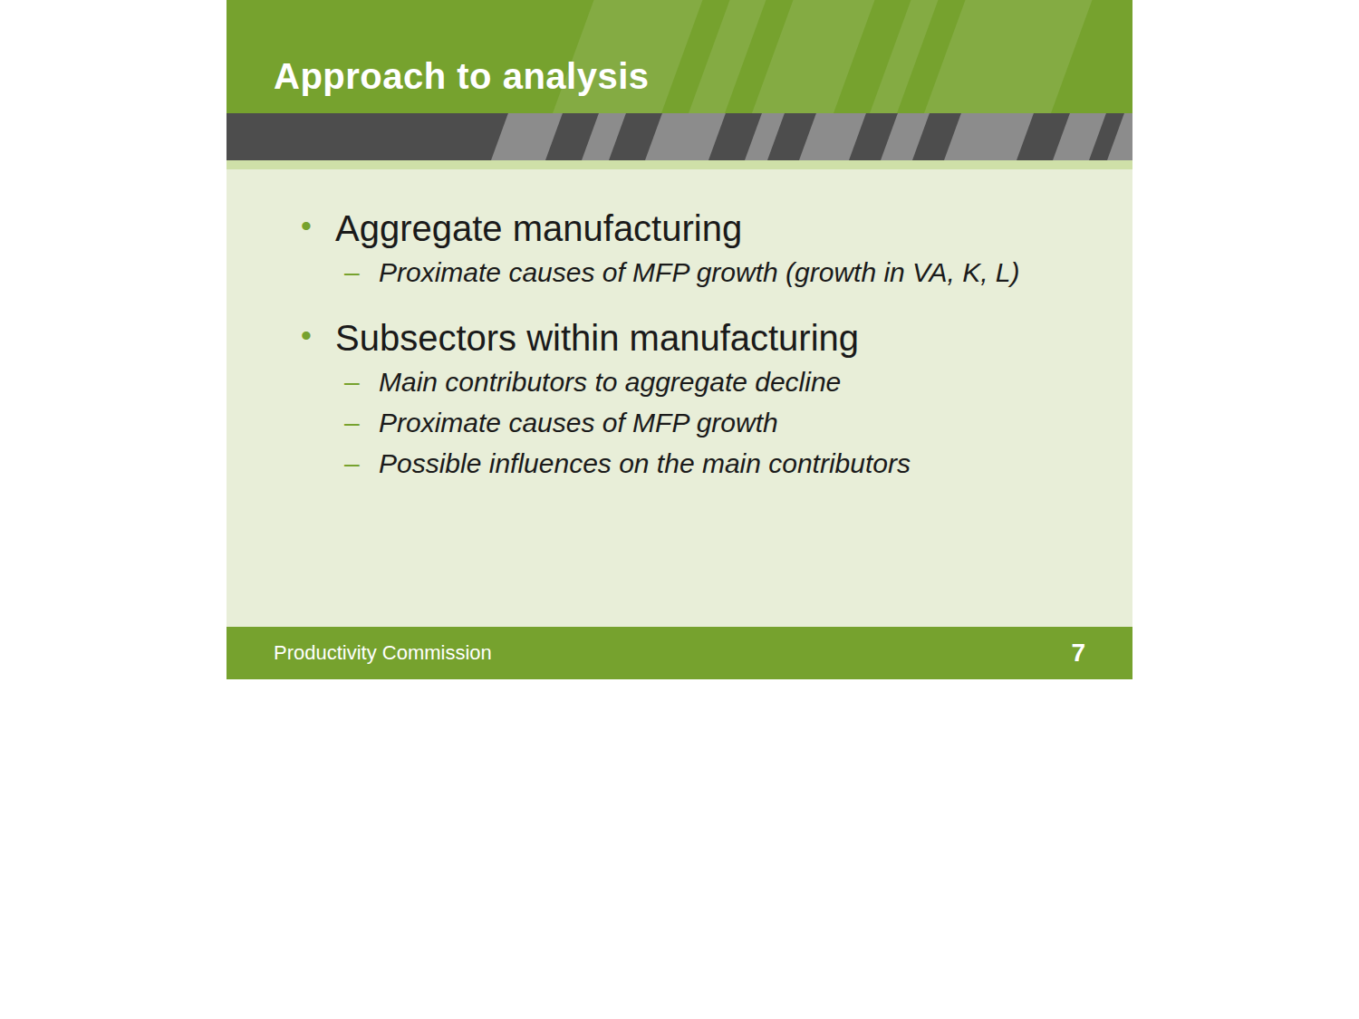Approach to analysis
Aggregate manufacturing
Proximate causes of MFP growth (growth in VA, K, L)
Subsectors within manufacturing
Main contributors to aggregate decline
Proximate causes of MFP growth
Possible influences on the main contributors
Productivity Commission
7